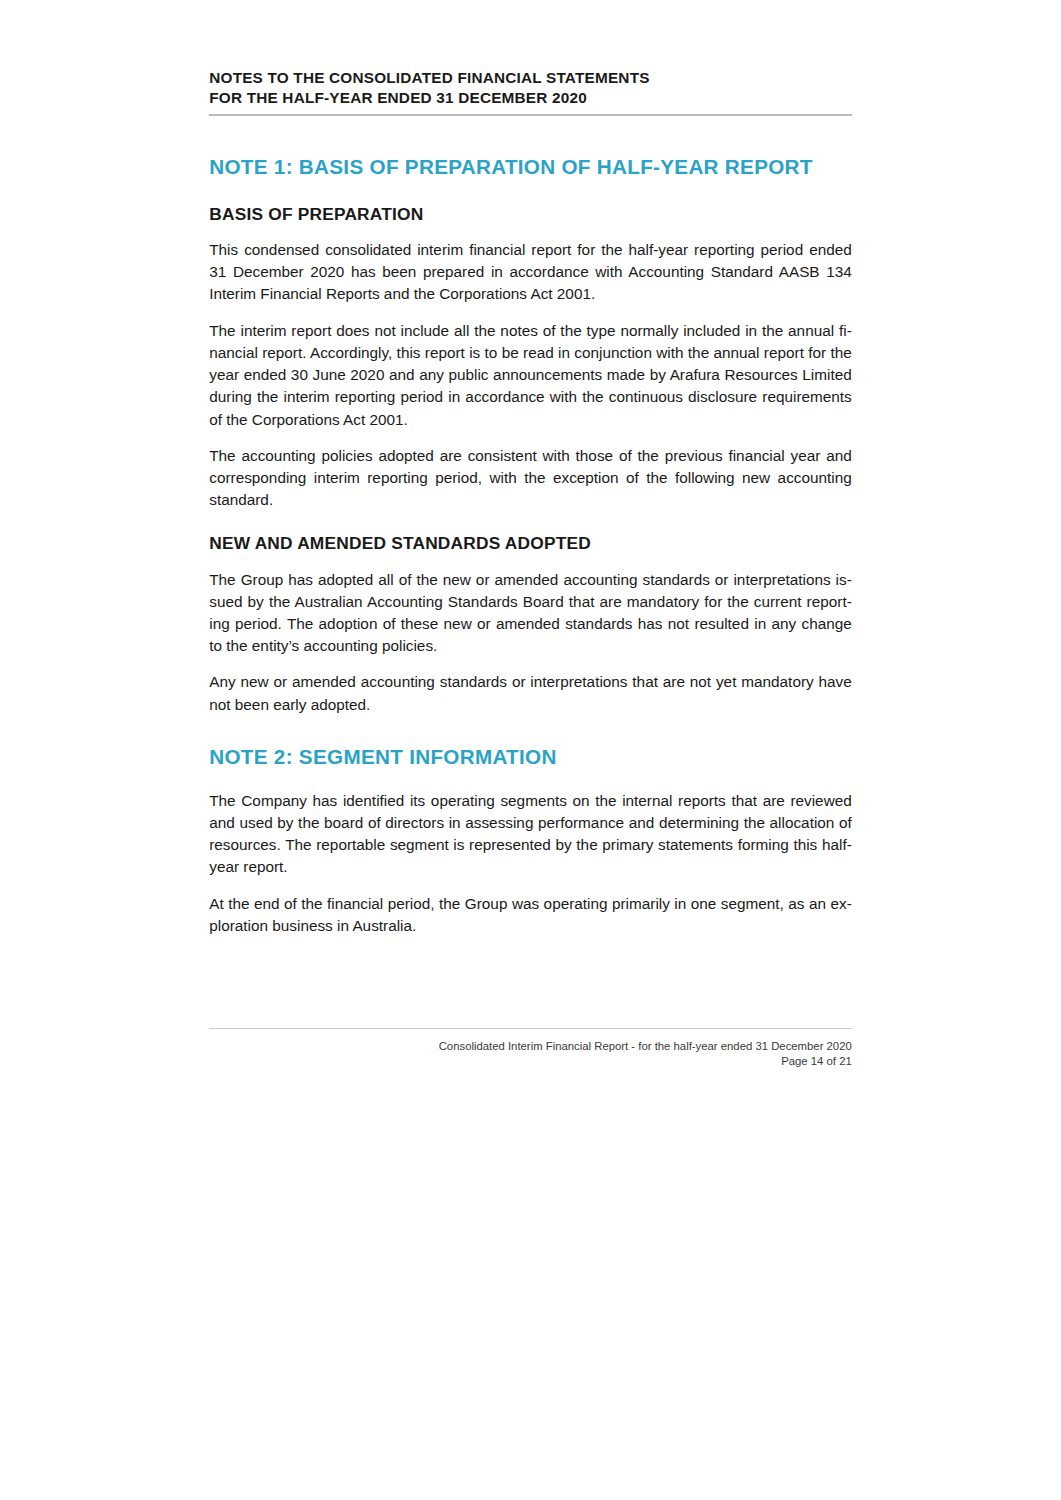Notes to the Consolidated Financial Statements
For the Half-Year Ended 31 December 2020
Note 1: Basis of Preparation of Half-Year Report
Basis of Preparation
This condensed consolidated interim financial report for the half-year reporting period ended 31 December 2020 has been prepared in accordance with Accounting Standard AASB 134 Interim Financial Reports and the Corporations Act 2001.
The interim report does not include all the notes of the type normally included in the annual financial report. Accordingly, this report is to be read in conjunction with the annual report for the year ended 30 June 2020 and any public announcements made by Arafura Resources Limited during the interim reporting period in accordance with the continuous disclosure requirements of the Corporations Act 2001.
The accounting policies adopted are consistent with those of the previous financial year and corresponding interim reporting period, with the exception of the following new accounting standard.
New and Amended Standards Adopted
The Group has adopted all of the new or amended accounting standards or interpretations issued by the Australian Accounting Standards Board that are mandatory for the current reporting period. The adoption of these new or amended standards has not resulted in any change to the entity’s accounting policies.
Any new or amended accounting standards or interpretations that are not yet mandatory have not been early adopted.
Note 2: Segment Information
The Company has identified its operating segments on the internal reports that are reviewed and used by the board of directors in assessing performance and determining the allocation of resources. The reportable segment is represented by the primary statements forming this half-year report.
At the end of the financial period, the Group was operating primarily in one segment, as an exploration business in Australia.
Consolidated Interim Financial Report - for the half-year ended 31 December 2020 Page 14 of 21